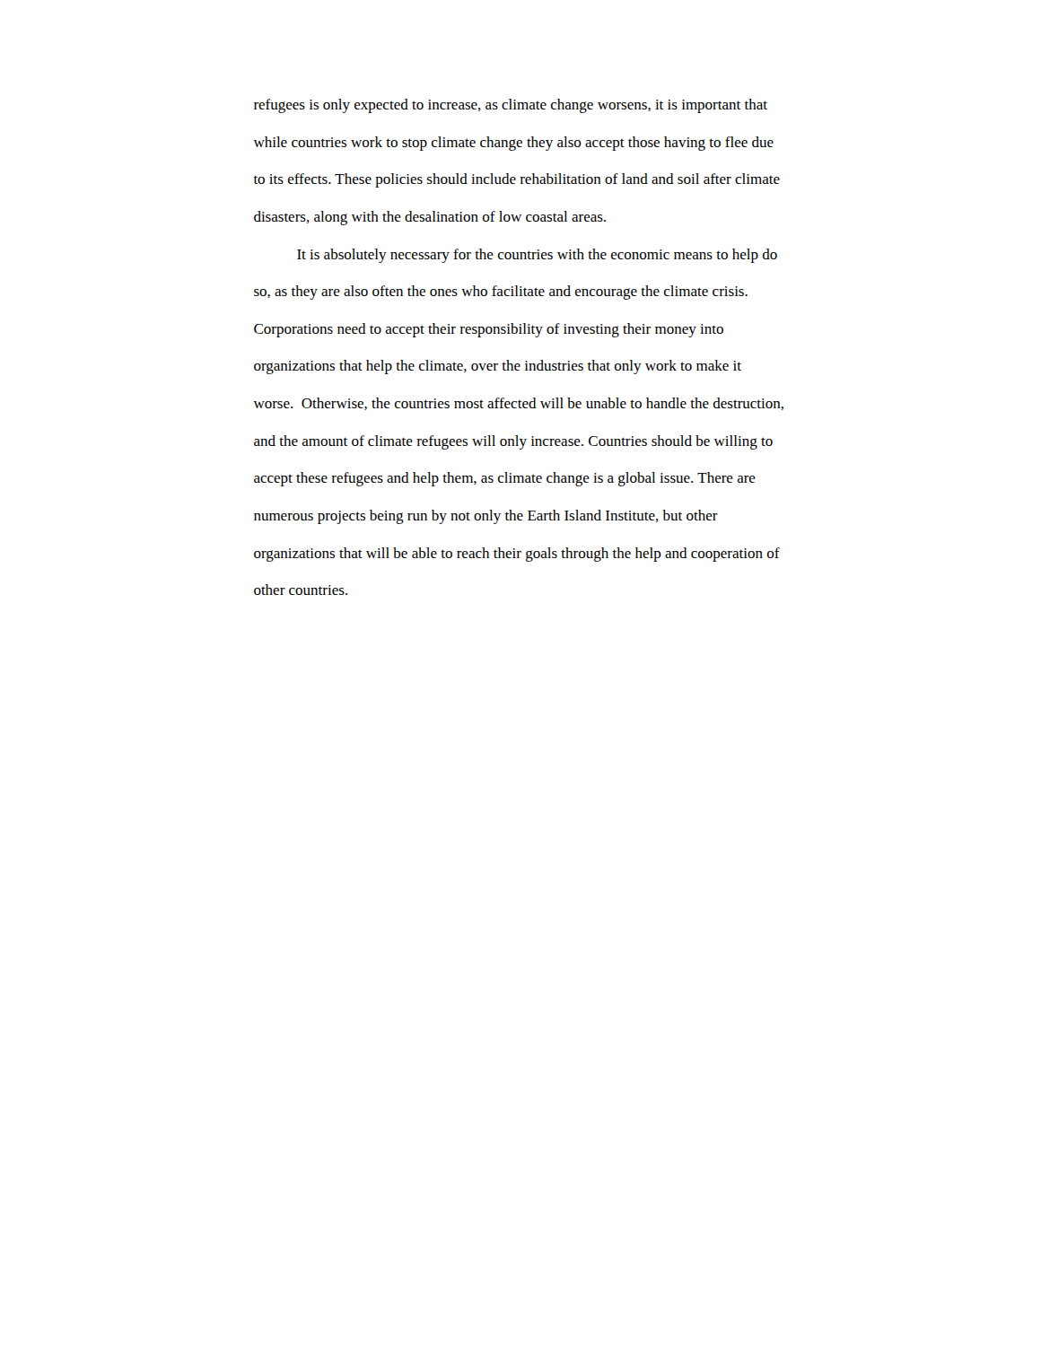refugees is only expected to increase, as climate change worsens, it is important that while countries work to stop climate change they also accept those having to flee due to its effects. These policies should include rehabilitation of land and soil after climate disasters, along with the desalination of low coastal areas.
It is absolutely necessary for the countries with the economic means to help do so, as they are also often the ones who facilitate and encourage the climate crisis. Corporations need to accept their responsibility of investing their money into organizations that help the climate, over the industries that only work to make it worse. Otherwise, the countries most affected will be unable to handle the destruction, and the amount of climate refugees will only increase. Countries should be willing to accept these refugees and help them, as climate change is a global issue. There are numerous projects being run by not only the Earth Island Institute, but other organizations that will be able to reach their goals through the help and cooperation of other countries.